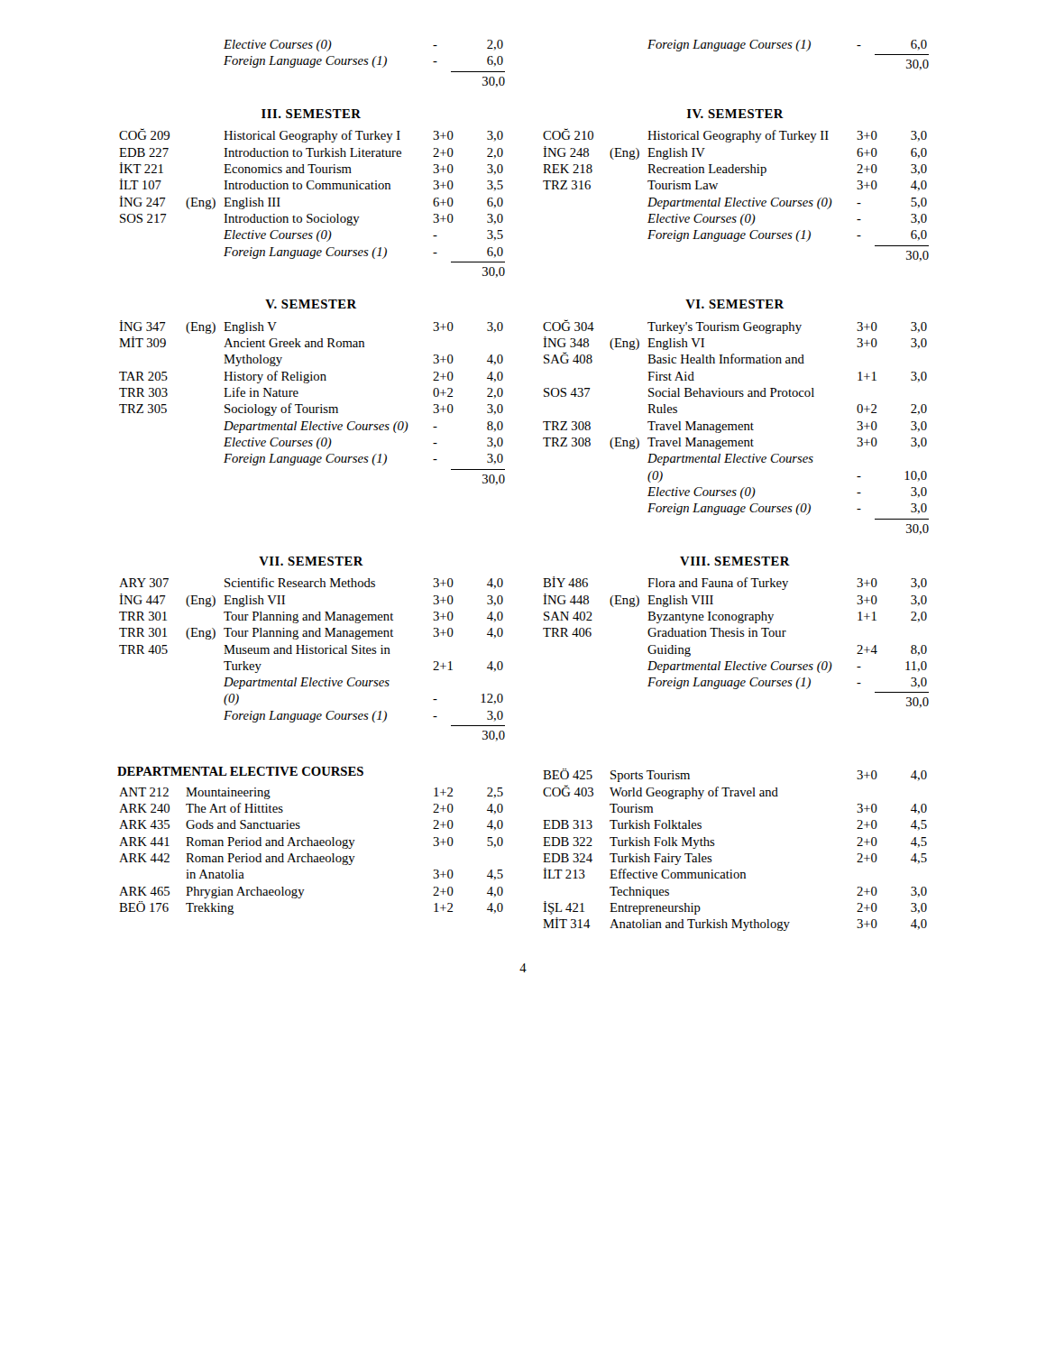| | | Elective Courses (0) | - | 2,0 |
| | | Foreign Language Courses (1) | - | 6,0 |
30,0
| | | Foreign Language Courses (1) | - | 6,0 |
30,0
III. SEMESTER
| COĞ 209 | | Historical Geography of Turkey I | 3+0 | 3,0 |
| EDB 227 | | Introduction to Turkish Literature | 2+0 | 2,0 |
| İKT 221 | | Economics and Tourism | 3+0 | 3,0 |
| İLT 107 | | Introduction to Communication | 3+0 | 3,5 |
| İNG 247 | (Eng) | English III | 6+0 | 6,0 |
| SOS 217 | | Introduction to Sociology | 3+0 | 3,0 |
| | | Elective Courses (0) | - | 3,5 |
| | | Foreign Language Courses (1) | - | 6,0 |
30,0
IV. SEMESTER
| COĞ 210 | | Historical Geography of Turkey II | 3+0 | 3,0 |
| İNG 248 | (Eng) | English IV | 6+0 | 6,0 |
| REK 218 | | Recreation Leadership | 2+0 | 3,0 |
| TRZ 316 | | Tourism Law | 3+0 | 4,0 |
| | | Departmental Elective Courses (0) | - | 5,0 |
| | | Elective Courses (0) | - | 3,0 |
| | | Foreign Language Courses (1) | - | 6,0 |
30,0
V. SEMESTER
| İNG 347 | (Eng) | English V | 3+0 | 3,0 |
| MİT 309 | | Ancient Greek and Roman Mythology | 3+0 | 4,0 |
| TAR 205 | | History of Religion | 2+0 | 4,0 |
| TRR 303 | | Life in Nature | 0+2 | 2,0 |
| TRZ 305 | | Sociology of Tourism | 3+0 | 3,0 |
| | | Departmental Elective Courses (0) | - | 8,0 |
| | | Elective Courses (0) | - | 3,0 |
| | | Foreign Language Courses (1) | - | 3,0 |
30,0
VI. SEMESTER
| COĞ 304 | | Turkey's Tourism Geography | 3+0 | 3,0 |
| İNG 348 | (Eng) | English VI | 3+0 | 3,0 |
| SAĞ 408 | | Basic Health Information and First Aid | 1+1 | 3,0 |
| SOS 437 | | Social Behaviours and Protocol Rules | 0+2 | 2,0 |
| TRZ 308 | | Travel Management | 3+0 | 3,0 |
| TRZ 308 | (Eng) | Travel Management | 3+0 | 3,0 |
| | | Departmental Elective Courses (0) | - | 10,0 |
| | | Elective Courses (0) | - | 3,0 |
| | | Foreign Language Courses (0) | - | 3,0 |
30,0
VII. SEMESTER
| ARY 307 | | Scientific Research Methods | 3+0 | 4,0 |
| İNG 447 | (Eng) | English VII | 3+0 | 3,0 |
| TRR 301 | | Tour Planning and Management | 3+0 | 4,0 |
| TRR 301 | (Eng) | Tour Planning and Management | 3+0 | 4,0 |
| TRR 405 | | Museum and Historical Sites in Turkey | 2+1 | 4,0 |
| | | Departmental Elective Courses (0) | - | 12,0 |
| | | Foreign Language Courses (1) | - | 3,0 |
30,0
VIII. SEMESTER
| BİY 486 | | Flora and Fauna of Turkey | 3+0 | 3,0 |
| İNG 448 | (Eng) | English VIII | 3+0 | 3,0 |
| SAN 402 | | Byzantyne Iconography | 1+1 | 2,0 |
| TRR 406 | | Graduation Thesis in Tour Guiding | 2+4 | 8,0 |
| | | Departmental Elective Courses (0) | - | 11,0 |
| | | Foreign Language Courses (1) | - | 3,0 |
30,0
DEPARTMENTAL ELECTIVE COURSES
| ANT 212 | Mountaineering | 1+2 | 2,5 |
| ARK 240 | The Art of Hittites | 2+0 | 4,0 |
| ARK 435 | Gods and Sanctuaries | 2+0 | 4,0 |
| ARK 441 | Roman Period and Archaeology | 3+0 | 5,0 |
| ARK 442 | Roman Period and Archaeology in Anatolia | 3+0 | 4,5 |
| ARK 465 | Phrygian Archaeology | 2+0 | 4,0 |
| BEÖ 176 | Trekking | 1+2 | 4,0 |
| BEÖ 425 | Sports Tourism | 3+0 | 4,0 |
| COĞ 403 | World Geography of Travel and Tourism | 3+0 | 4,0 |
| EDB 313 | Turkish Folktales | 2+0 | 4,5 |
| EDB 322 | Turkish Folk Myths | 2+0 | 4,5 |
| EDB 324 | Turkish Fairy Tales | 2+0 | 4,5 |
| İLT 213 | Effective Communication Techniques | 2+0 | 3,0 |
| İŞL 421 | Entrepreneurship | 2+0 | 3,0 |
| MİT 314 | Anatolian and Turkish Mythology | 3+0 | 4,0 |
4